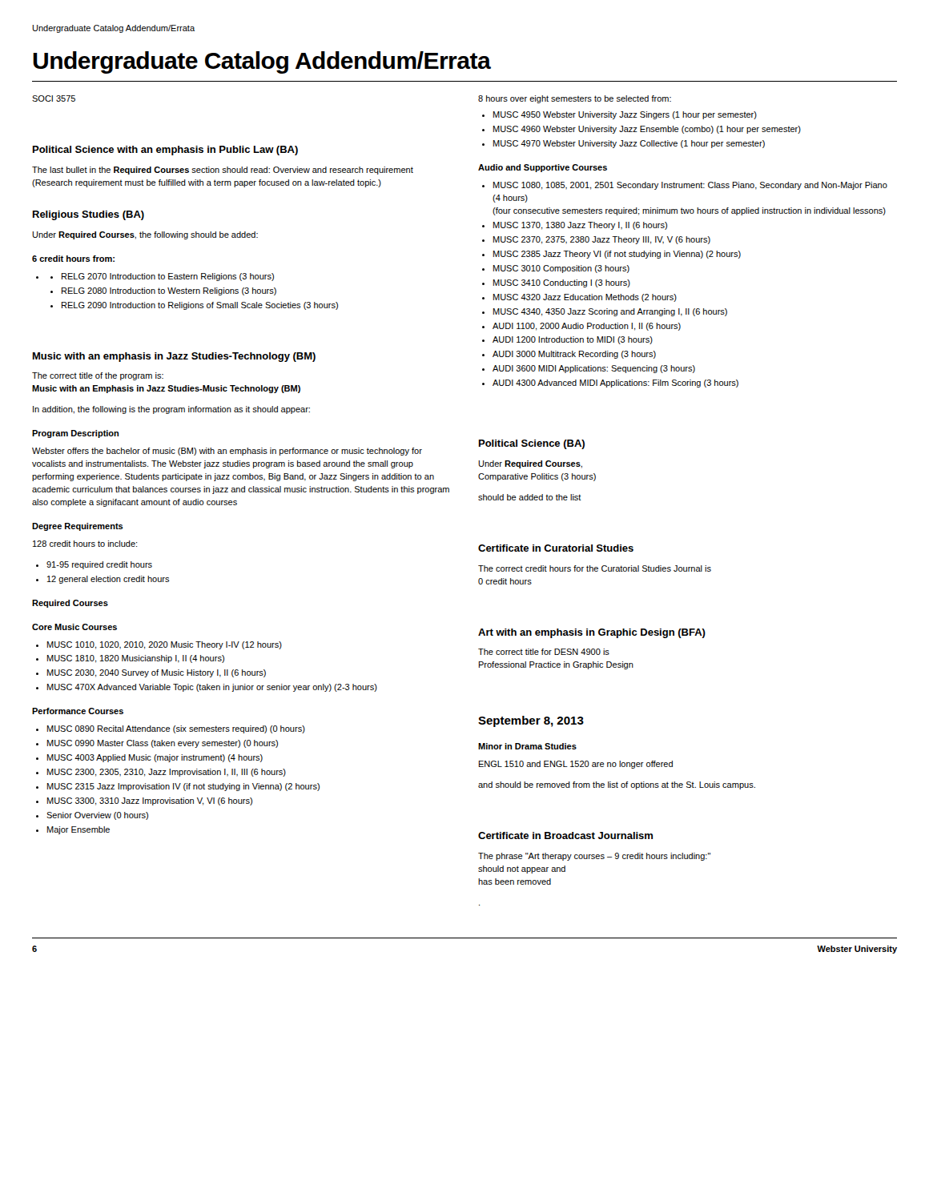Undergraduate Catalog Addendum/Errata
Undergraduate Catalog Addendum/Errata
SOCI 3575
Political Science with an emphasis in Public Law (BA)
The last bullet in the Required Courses section should read: Overview and research requirement (Research requirement must be fulfilled with a term paper focused on a law-related topic.)
Religious Studies (BA)
Under Required Courses, the following should be added:
6 credit hours from:
RELG 2070 Introduction to Eastern Religions (3 hours)
RELG 2080 Introduction to Western Religions (3 hours)
RELG 2090 Introduction to Religions of Small Scale Societies (3 hours)
Music with an emphasis in Jazz Studies-Technology (BM)
The correct title of the program is:
Music with an Emphasis in Jazz Studies-Music Technology (BM)
In addition, the following is the program information as it should appear:
Program Description
Webster offers the bachelor of music (BM) with an emphasis in performance or music technology for vocalists and instrumentalists. The Webster jazz studies program is based around the small group performing experience. Students participate in jazz combos, Big Band, or Jazz Singers in addition to an academic curriculum that balances courses in jazz and classical music instruction. Students in this program also complete a signifacant amount of audio courses
Degree Requirements
128 credit hours to include:
91-95 required credit hours
12 general election credit hours
Required Courses
Core Music Courses
MUSC 1010, 1020, 2010, 2020 Music Theory I-IV (12 hours)
MUSC 1810, 1820 Musicianship I, II (4 hours)
MUSC 2030, 2040 Survey of Music History I, II (6 hours)
MUSC 470X Advanced Variable Topic (taken in junior or senior year only) (2-3 hours)
Performance Courses
MUSC 0890 Recital Attendance (six semesters required) (0 hours)
MUSC 0990 Master Class (taken every semester) (0 hours)
MUSC 4003 Applied Music (major instrument) (4 hours)
MUSC 2300, 2305, 2310, Jazz Improvisation I, II, III (6 hours)
MUSC 2315 Jazz Improvisation IV (if not studying in Vienna) (2 hours)
MUSC 3300, 3310 Jazz Improvisation V, VI (6 hours)
Senior Overview (0 hours)
Major Ensemble
8 hours over eight semesters to be selected from:
MUSC 4950 Webster University Jazz Singers (1 hour per semester)
MUSC 4960 Webster University Jazz Ensemble (combo) (1 hour per semester)
MUSC 4970 Webster University Jazz Collective (1 hour per semester)
Audio and Supportive Courses
MUSC 1080, 1085, 2001, 2501 Secondary Instrument: Class Piano, Secondary and Non-Major Piano (4 hours)
(four consecutive semesters required; minimum two hours of applied instruction in individual lessons)
MUSC 1370, 1380 Jazz Theory I, II (6 hours)
MUSC 2370, 2375, 2380 Jazz Theory III, IV, V (6 hours)
MUSC 2385 Jazz Theory VI (if not studying in Vienna) (2 hours)
MUSC 3010 Composition (3 hours)
MUSC 3410 Conducting I (3 hours)
MUSC 4320 Jazz Education Methods (2 hours)
MUSC 4340, 4350 Jazz Scoring and Arranging I, II (6 hours)
AUDI 1100, 2000 Audio Production I, II (6 hours)
AUDI 1200 Introduction to MIDI (3 hours)
AUDI 3000 Multitrack Recording (3 hours)
AUDI 3600 MIDI Applications: Sequencing (3 hours)
AUDI 4300 Advanced MIDI Applications: Film Scoring (3 hours)
Political Science (BA)
Under Required Courses,
Comparative Politics (3 hours)
should be added to the list
Certificate in Curatorial Studies
The correct credit hours for the Curatorial Studies Journal is
0 credit hours
Art with an emphasis in Graphic Design (BFA)
The correct title for DESN 4900 is
Professional Practice in Graphic Design
September 8, 2013
Minor in Drama Studies
ENGL 1510 and ENGL 1520 are no longer offered
and should be removed from the list of options at the St. Louis campus.
Certificate in Broadcast Journalism
The phrase "Art therapy courses – 9 credit hours including:"
should not appear and
has been removed
.
6
Webster University